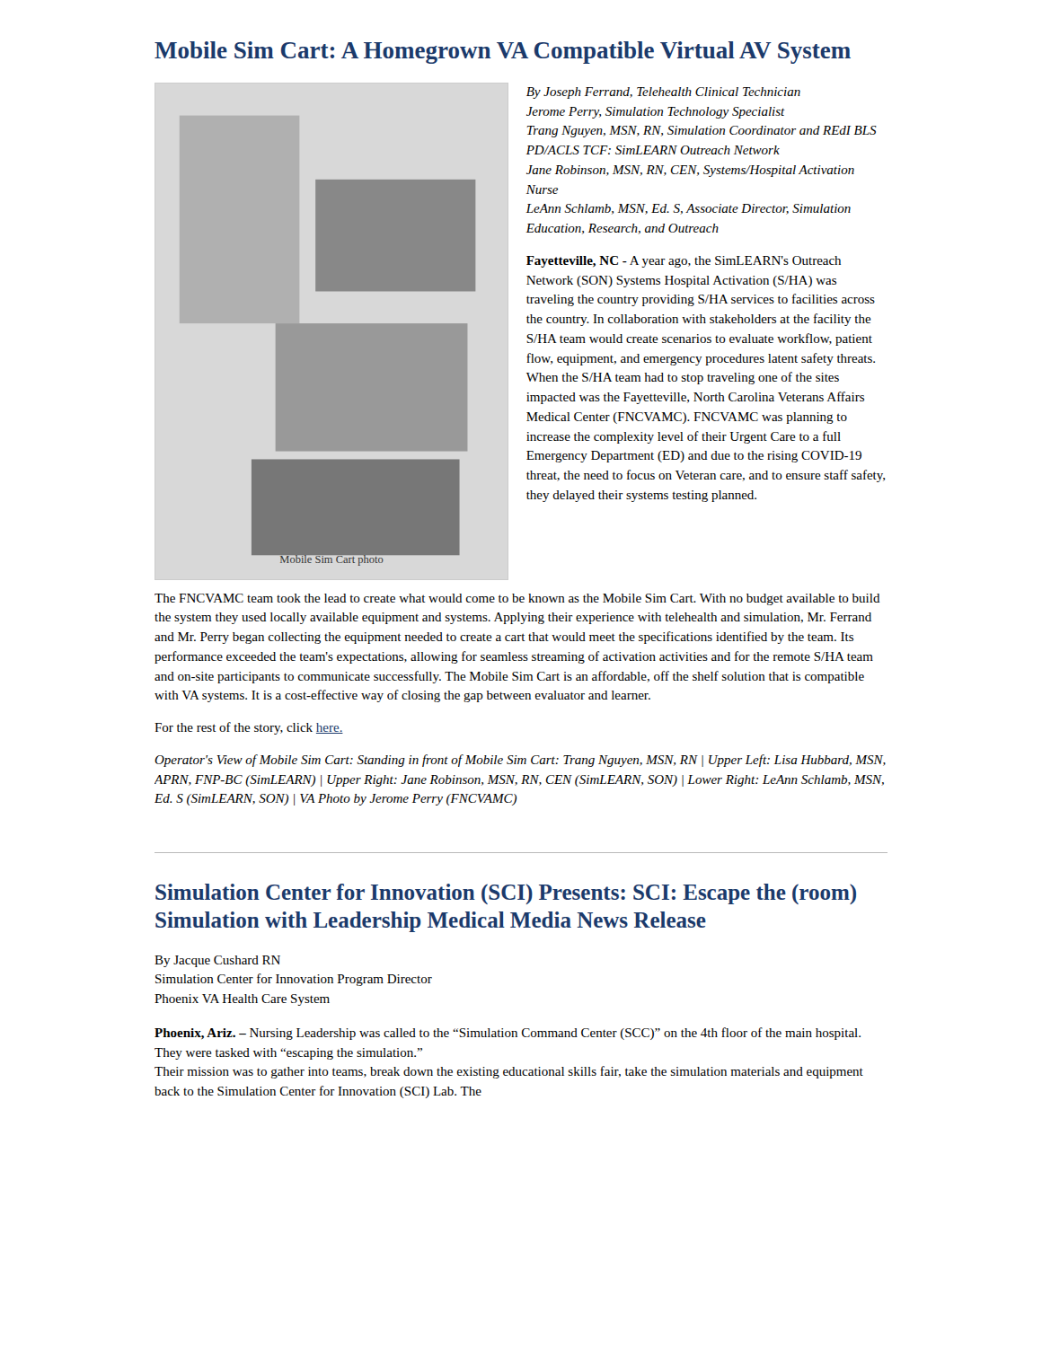Mobile Sim Cart: A Homegrown VA Compatible Virtual AV System
By Joseph Ferrand, Telehealth Clinical Technician Jerome Perry, Simulation Technology Specialist Trang Nguyen, MSN, RN, Simulation Coordinator and REdI BLS PD/ACLS TCF: SimLEARN Outreach Network Jane Robinson, MSN, RN, CEN, Systems/Hospital Activation Nurse LeAnn Schlamb, MSN, Ed. S, Associate Director, Simulation Education, Research, and Outreach
Fayetteville, NC - A year ago, the SimLEARN's Outreach Network (SON) Systems Hospital Activation (S/HA) was traveling the country providing S/HA services to facilities across the country. In collaboration with stakeholders at the facility the S/HA team would create scenarios to evaluate workflow, patient flow, equipment, and emergency procedures latent safety threats. When the S/HA team had to stop traveling one of the sites impacted was the Fayetteville, North Carolina Veterans Affairs Medical Center (FNCVAMC). FNCVAMC was planning to increase the complexity level of their Urgent Care to a full Emergency Department (ED) and due to the rising COVID-19 threat, the need to focus on Veteran care, and to ensure staff safety, they delayed their systems testing planned.
The FNCVAMC team took the lead to create what would come to be known as the Mobile Sim Cart. With no budget available to build the system they used locally available equipment and systems. Applying their experience with telehealth and simulation, Mr. Ferrand and Mr. Perry began collecting the equipment needed to create a cart that would meet the specifications identified by the team. Its performance exceeded the team's expectations, allowing for seamless streaming of activation activities and for the remote S/HA team and on-site participants to communicate successfully. The Mobile Sim Cart is an affordable, off the shelf solution that is compatible with VA systems. It is a cost-effective way of closing the gap between evaluator and learner.
For the rest of the story, click here.
Operator's View of Mobile Sim Cart: Standing in front of Mobile Sim Cart: Trang Nguyen, MSN, RN | Upper Left: Lisa Hubbard, MSN, APRN, FNP-BC (SimLEARN) | Upper Right: Jane Robinson, MSN, RN, CEN (SimLEARN, SON) | Lower Right: LeAnn Schlamb, MSN, Ed. S (SimLEARN, SON) | VA Photo by Jerome Perry (FNCVAMC)
Simulation Center for Innovation (SCI) Presents: SCI: Escape the (room) Simulation with Leadership Medical Media News Release
By Jacque Cushard RN Simulation Center for Innovation Program Director Phoenix VA Health Care System
Phoenix, Ariz. – Nursing Leadership was called to the “Simulation Command Center (SCC)” on the 4th floor of the main hospital. They were tasked with “escaping the simulation.”
Their mission was to gather into teams, break down the existing educational skills fair, take the simulation materials and equipment back to the Simulation Center for Innovation (SCI) Lab. The